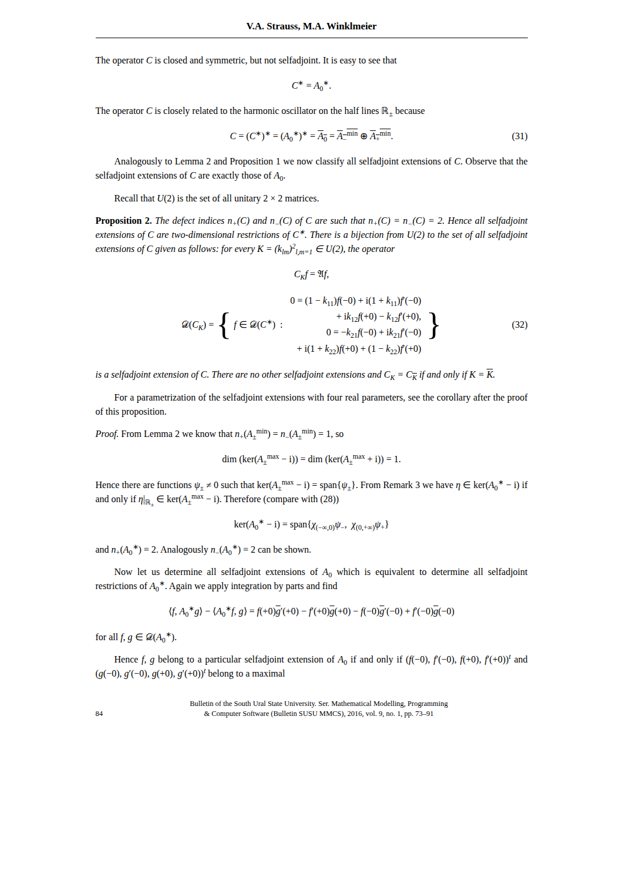V.A. Strauss, M.A. Winklmeier
The operator C is closed and symmetric, but not selfadjoint. It is easy to see that
C∗ = A0∗.
The operator C is closely related to the harmonic oscillator on the half lines ℝ± because
C = (C∗)∗ = (A0∗)∗ = A0 = A−min ⊕ A+min.
(31)
Analogously to Lemma 2 and Proposition 1 we now classify all selfadjoint extensions of C. Observe that the selfadjoint extensions of C are exactly those of A0.
Recall that U(2) is the set of all unitary 2 × 2 matrices.
Proposition 2. The defect indices n+(C) and n−(C) of C are such that n+(C) = n−(C) = 2. Hence all selfadjoint extensions of C are two-dimensional restrictions of C∗. There is a bijection from U(2) to the set of all selfadjoint extensions of C given as follows: for every K = (klm)2l,m=1 ∈ U(2), the operator
CKf = 𝔄f,
𝒟(CK) = { f ∈ 𝒟(C∗) :
| 0 = (1 − k 11 ) f (−0) + i(1 + k 11 ) f ′(−0) |
| + i k 12 f (+0) − k 12 f ′(+0), |
| 0 = − k 21 f (−0) + i k 21 f ′(−0) |
| + i(1 + k 22 ) f (+0) + (1 − k 22 ) f ′(+0) |
}
(32)
is a selfadjoint extension of C. There are no other selfadjoint extensions and CK = CK if and only if K = K.
For a parametrization of the selfadjoint extensions with four real parameters, see the corollary after the proof of this proposition.
Proof. From Lemma 2 we know that n+(A±min) = n−(A±min) = 1, so
dim (ker(A±max − i)) = dim (ker(A±max + i)) = 1.
Hence there are functions ψ± ≠ 0 such that ker(A±max − i) = span{ψ±}. From Remark 3 we have η ∈ ker(A0∗ − i) if and only if η|ℝ± ∈ ker(A±max − i). Therefore (compare with (28))
ker(A0∗ − i) = span{χ(−∞,0)ψ−, χ(0,+∞)ψ+}
and n+(A0∗) = 2. Analogously n−(A0∗) = 2 can be shown.
Now let us determine all selfadjoint extensions of A0 which is equivalent to determine all selfadjoint restrictions of A0∗. Again we apply integration by parts and find
⟨f, A0∗g⟩ − ⟨A0∗f, g⟩ = f(+0)g′(+0) − f′(+0)g(+0) − f(−0)g′(−0) + f′(−0)g(−0)
for all f, g ∈ 𝒟(A0∗).
Hence f, g belong to a particular selfadjoint extension of A0 if and only if (f(−0), f′(−0), f(+0), f′(+0))t and (g(−0), g′(−0), g(+0), g′(+0))t belong to a maximal
84
Bulletin of the South Ural State University. Ser. Mathematical Modelling, Programming
& Computer Software (Bulletin SUSU MMCS), 2016, vol. 9, no. 1, pp. 73–91